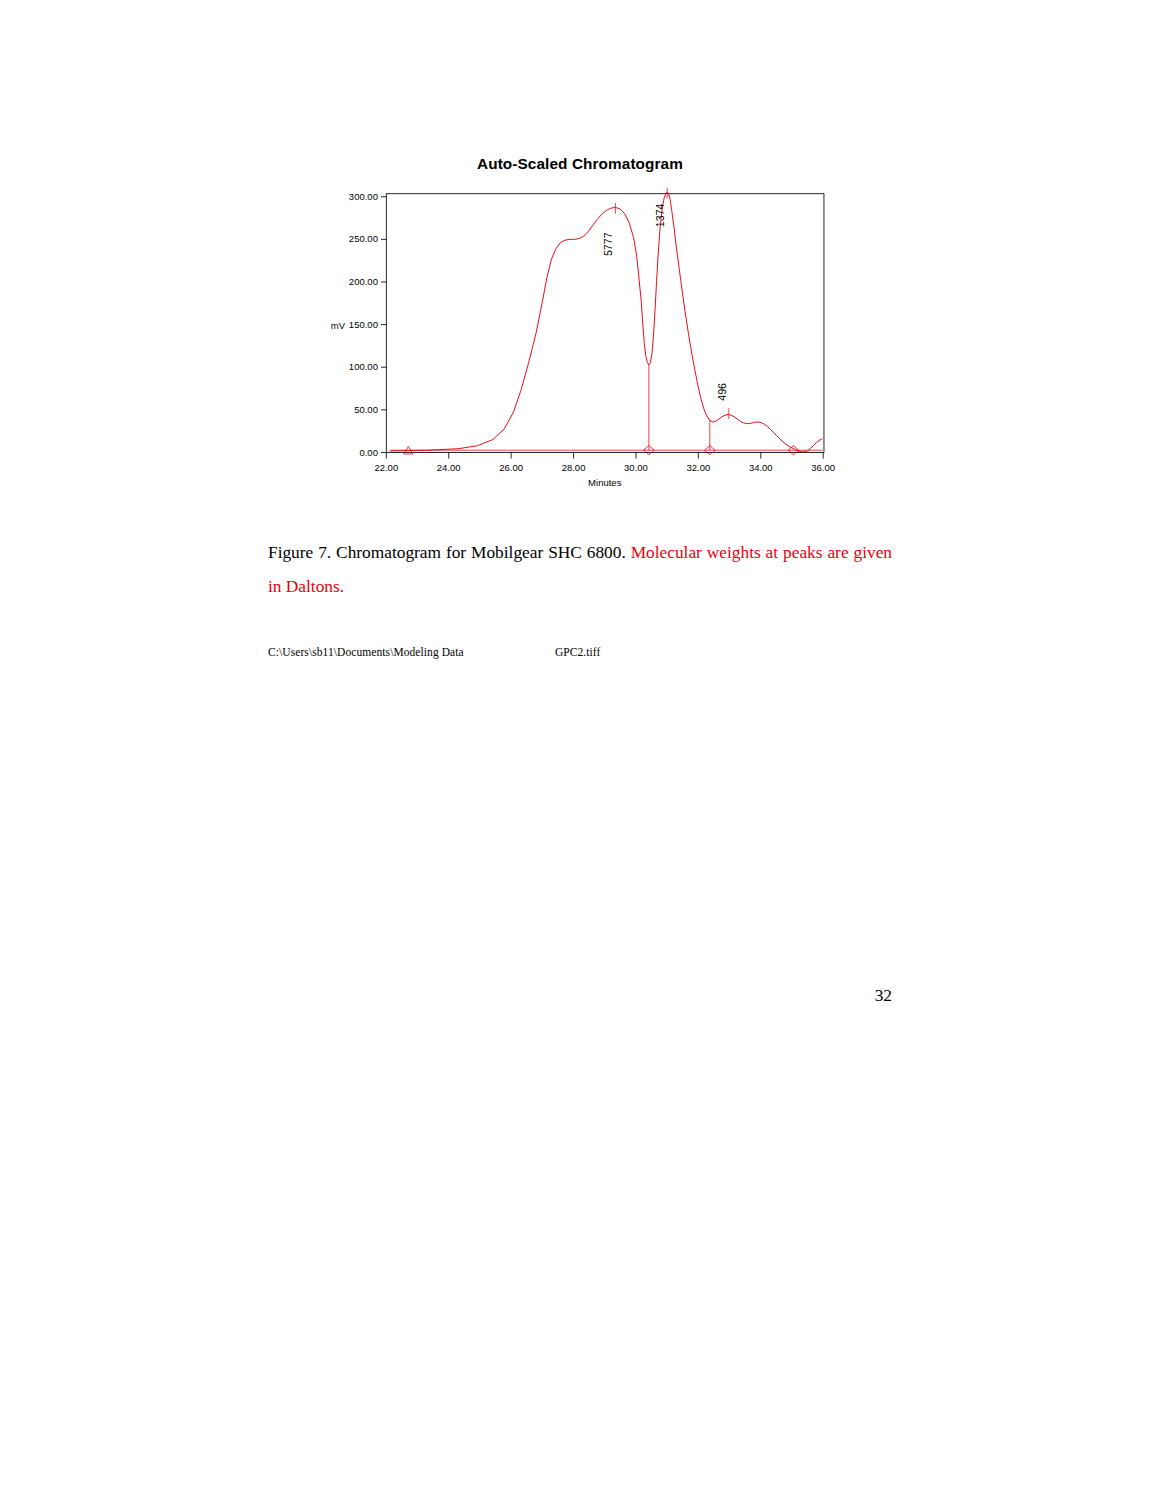Auto-Scaled Chromatogram
0.00 50.00 100.00 150.00 200.00 250.00 300.00 mV 22.00 24.00 26.00 28.00 30.00 32.00 34.00 36.00 Minutes 5777 1374 496
Figure 7. Chromatogram for Mobilgear SHC 6800. Molecular weights at peaks are given in Daltons.
C:\Users\sb11\Documents\Modeling Data GPC2.tiff
32